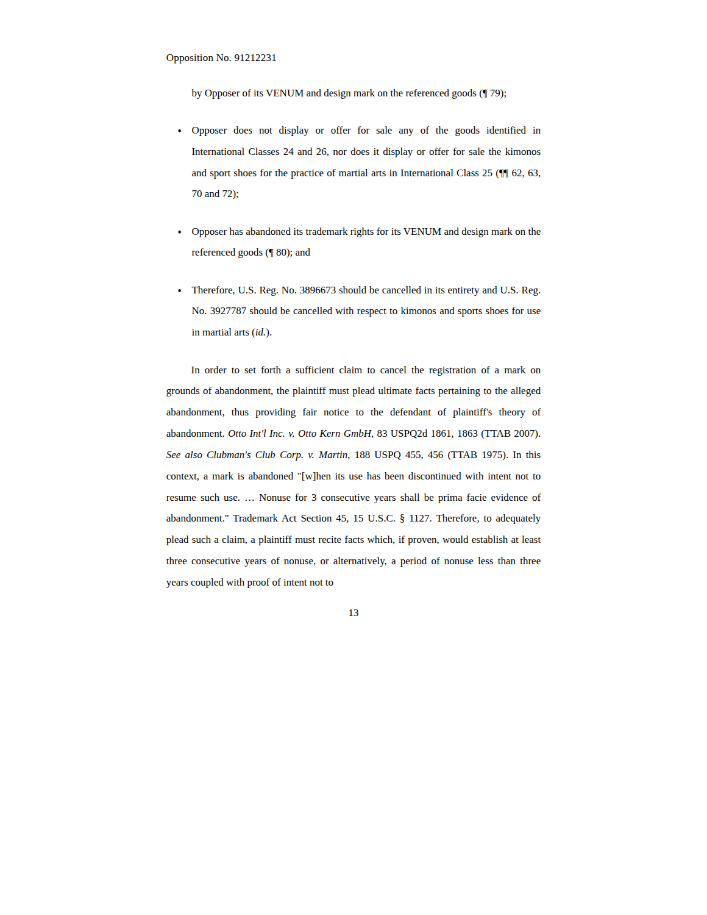Opposition No. 91212231
by Opposer of its VENUM and design mark on the referenced goods (¶ 79);
Opposer does not display or offer for sale any of the goods identified in International Classes 24 and 26, nor does it display or offer for sale the kimonos and sport shoes for the practice of martial arts in International Class 25 (¶¶ 62, 63, 70 and 72);
Opposer has abandoned its trademark rights for its VENUM and design mark on the referenced goods (¶ 80); and
Therefore, U.S. Reg. No. 3896673 should be cancelled in its entirety and U.S. Reg. No. 3927787 should be cancelled with respect to kimonos and sports shoes for use in martial arts (id.).
In order to set forth a sufficient claim to cancel the registration of a mark on grounds of abandonment, the plaintiff must plead ultimate facts pertaining to the alleged abandonment, thus providing fair notice to the defendant of plaintiff's theory of abandonment. Otto Int'l Inc. v. Otto Kern GmbH, 83 USPQ2d 1861, 1863 (TTAB 2007). See also Clubman's Club Corp. v. Martin, 188 USPQ 455, 456 (TTAB 1975). In this context, a mark is abandoned "[w]hen its use has been discontinued with intent not to resume such use. … Nonuse for 3 consecutive years shall be prima facie evidence of abandonment." Trademark Act Section 45, 15 U.S.C. § 1127. Therefore, to adequately plead such a claim, a plaintiff must recite facts which, if proven, would establish at least three consecutive years of nonuse, or alternatively, a period of nonuse less than three years coupled with proof of intent not to
13